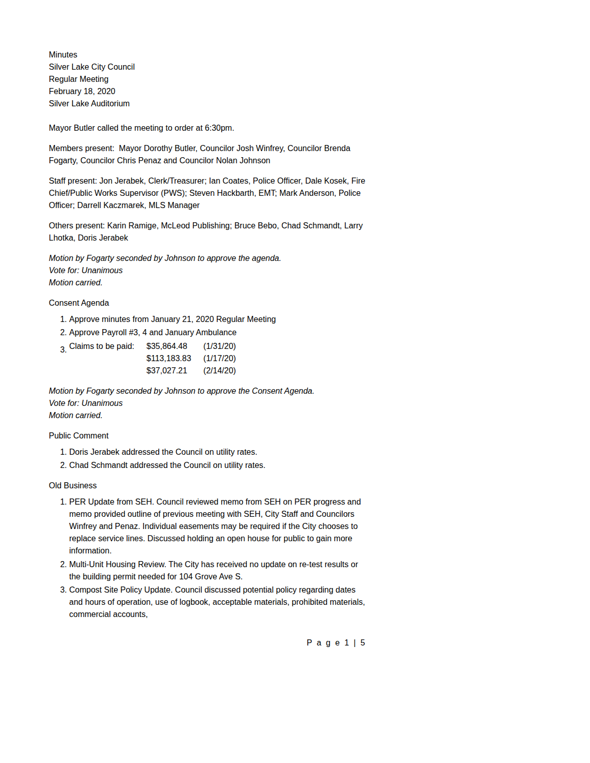Minutes
Silver Lake City Council
Regular Meeting
February 18, 2020
Silver Lake Auditorium
Mayor Butler called the meeting to order at 6:30pm.
Members present: Mayor Dorothy Butler, Councilor Josh Winfrey, Councilor Brenda Fogarty, Councilor Chris Penaz and Councilor Nolan Johnson
Staff present: Jon Jerabek, Clerk/Treasurer; Ian Coates, Police Officer, Dale Kosek, Fire Chief/Public Works Supervisor (PWS); Steven Hackbarth, EMT; Mark Anderson, Police Officer; Darrell Kaczmarek, MLS Manager
Others present: Karin Ramige, McLeod Publishing; Bruce Bebo, Chad Schmandt, Larry Lhotka, Doris Jerabek
Motion by Fogarty seconded by Johnson to approve the agenda. Vote for: Unanimous Motion carried.
Consent Agenda
Approve minutes from January 21, 2020 Regular Meeting
Approve Payroll #3, 4 and January Ambulance
| Claims to be paid: | $35,864.48 | (1/31/20) |
| | $113,183.83 | (1/17/20) |
| | $37,027.21 | (2/14/20) |
Motion by Fogarty seconded by Johnson to approve the Consent Agenda. Vote for: Unanimous Motion carried.
Public Comment
Doris Jerabek addressed the Council on utility rates.
Chad Schmandt addressed the Council on utility rates.
Old Business
PER Update from SEH. Council reviewed memo from SEH on PER progress and memo provided outline of previous meeting with SEH, City Staff and Councilors Winfrey and Penaz. Individual easements may be required if the City chooses to replace service lines. Discussed holding an open house for public to gain more information.
Multi-Unit Housing Review. The City has received no update on re-test results or the building permit needed for 104 Grove Ave S.
Compost Site Policy Update. Council discussed potential policy regarding dates and hours of operation, use of logbook, acceptable materials, prohibited materials, commercial accounts,
P a g e 1 | 5